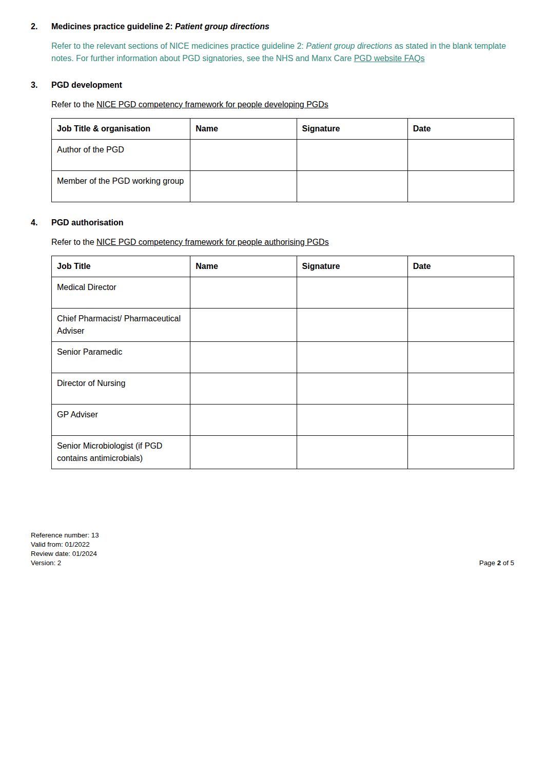Medicines practice guideline 2: Patient group directions
Refer to the relevant sections of NICE medicines practice guideline 2: Patient group directions as stated in the blank template notes. For further information about PGD signatories, see the NHS and Manx Care PGD website FAQs
PGD development
Refer to the NICE PGD competency framework for people developing PGDs
| Job Title & organisation | Name | Signature | Date |
| --- | --- | --- | --- |
| Author of the PGD | | | |
| Member of the PGD working group | | | |
PGD authorisation
Refer to the NICE PGD competency framework for people authorising PGDs
| Job Title | Name | Signature | Date |
| --- | --- | --- | --- |
| Medical Director | | | |
| Chief Pharmacist/ Pharmaceutical Adviser | | | |
| Senior Paramedic | | | |
| Director of Nursing | | | |
| GP Adviser | | | |
| Senior Microbiologist (if PGD contains antimicrobials) | | | |
Reference number: 13
Valid from: 01/2022
Review date: 01/2024
Version: 2 Page 2 of 5